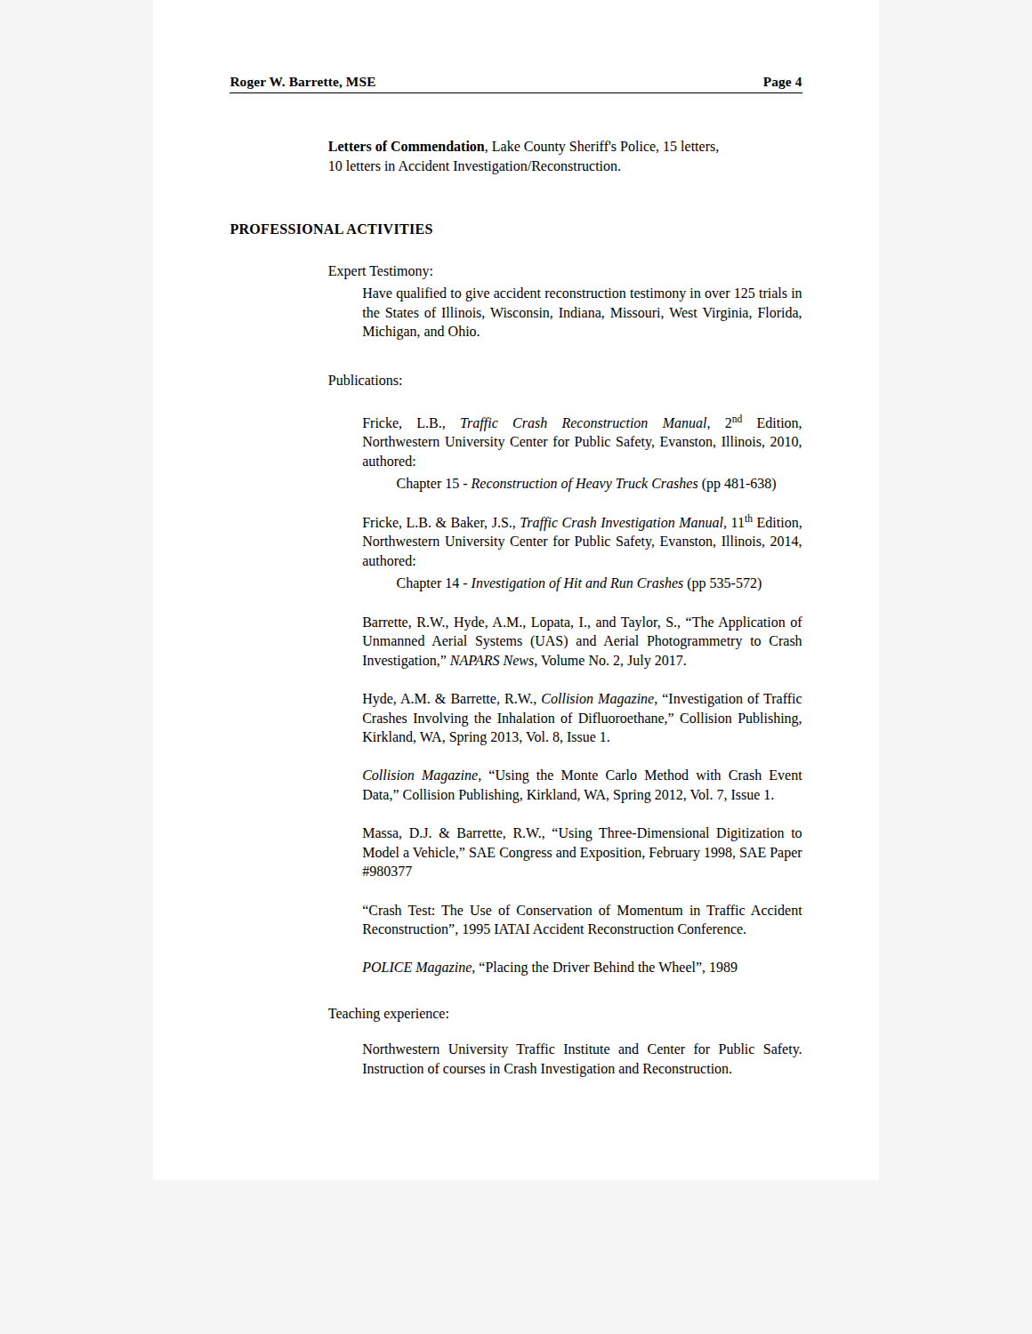Roger W. Barrette, MSE Page 4
Letters of Commendation, Lake County Sheriff's Police, 15 letters,
10 letters in Accident Investigation/Reconstruction.
PROFESSIONAL ACTIVITIES
Expert Testimony:
Have qualified to give accident reconstruction testimony in over 125 trials in the States of Illinois, Wisconsin, Indiana, Missouri, West Virginia, Florida, Michigan, and Ohio.
Publications:
Fricke, L.B., Traffic Crash Reconstruction Manual, 2nd Edition, Northwestern University Center for Public Safety, Evanston, Illinois, 2010, authored:
Chapter 15 - Reconstruction of Heavy Truck Crashes (pp 481-638)
Fricke, L.B. & Baker, J.S., Traffic Crash Investigation Manual, 11th Edition, Northwestern University Center for Public Safety, Evanston, Illinois, 2014, authored:
Chapter 14 - Investigation of Hit and Run Crashes (pp 535-572)
Barrette, R.W., Hyde, A.M., Lopata, I., and Taylor, S., “The Application of Unmanned Aerial Systems (UAS) and Aerial Photogrammetry to Crash Investigation,” NAPARS News, Volume No. 2, July 2017.
Hyde, A.M. & Barrette, R.W., Collision Magazine, “Investigation of Traffic Crashes Involving the Inhalation of Difluoroethane,” Collision Publishing, Kirkland, WA, Spring 2013, Vol. 8, Issue 1.
Collision Magazine, “Using the Monte Carlo Method with Crash Event Data,” Collision Publishing, Kirkland, WA, Spring 2012, Vol. 7, Issue 1.
Massa, D.J. & Barrette, R.W., “Using Three-Dimensional Digitization to Model a Vehicle,” SAE Congress and Exposition, February 1998, SAE Paper #980377
“Crash Test: The Use of Conservation of Momentum in Traffic Accident Reconstruction”, 1995 IATAI Accident Reconstruction Conference.
POLICE Magazine, “Placing the Driver Behind the Wheel”, 1989
Teaching experience:
Northwestern University Traffic Institute and Center for Public Safety. Instruction of courses in Crash Investigation and Reconstruction.